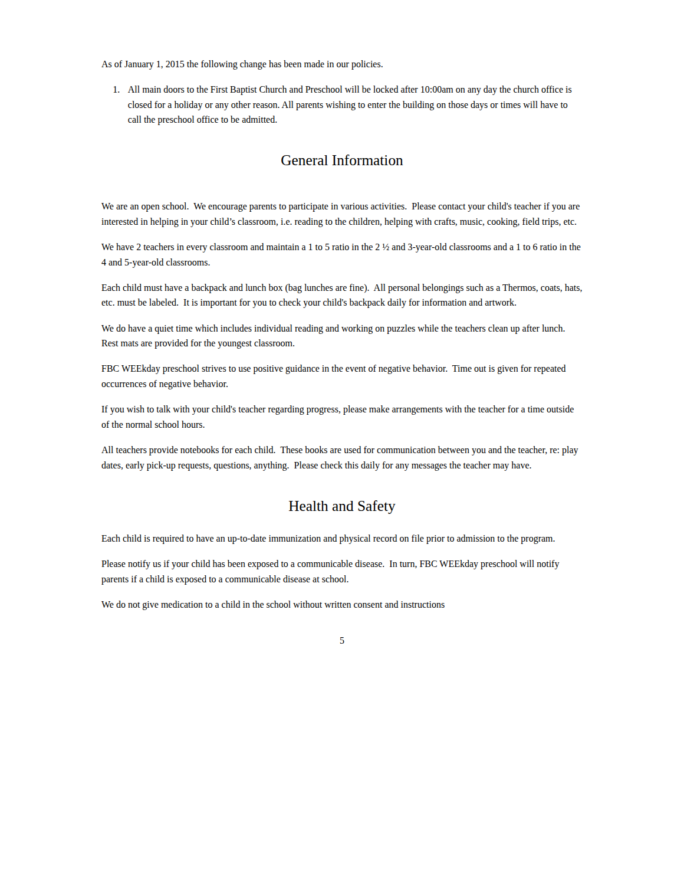As of January 1, 2015 the following change has been made in our policies.
All main doors to the First Baptist Church and Preschool will be locked after 10:00am on any day the church office is closed for a holiday or any other reason. All parents wishing to enter the building on those days or times will have to call the preschool office to be admitted.
General Information
We are an open school. We encourage parents to participate in various activities. Please contact your child's teacher if you are interested in helping in your child’s classroom, i.e. reading to the children, helping with crafts, music, cooking, field trips, etc.
We have 2 teachers in every classroom and maintain a 1 to 5 ratio in the 2 ½ and 3-year-old classrooms and a 1 to 6 ratio in the 4 and 5-year-old classrooms.
Each child must have a backpack and lunch box (bag lunches are fine). All personal belongings such as a Thermos, coats, hats, etc. must be labeled. It is important for you to check your child's backpack daily for information and artwork.
We do have a quiet time which includes individual reading and working on puzzles while the teachers clean up after lunch. Rest mats are provided for the youngest classroom.
FBC WEEkday preschool strives to use positive guidance in the event of negative behavior. Time out is given for repeated occurrences of negative behavior.
If you wish to talk with your child's teacher regarding progress, please make arrangements with the teacher for a time outside of the normal school hours.
All teachers provide notebooks for each child. These books are used for communication between you and the teacher, re: play dates, early pick-up requests, questions, anything. Please check this daily for any messages the teacher may have.
Health and Safety
Each child is required to have an up-to-date immunization and physical record on file prior to admission to the program.
Please notify us if your child has been exposed to a communicable disease. In turn, FBC WEEkday preschool will notify parents if a child is exposed to a communicable disease at school.
We do not give medication to a child in the school without written consent and instructions
5